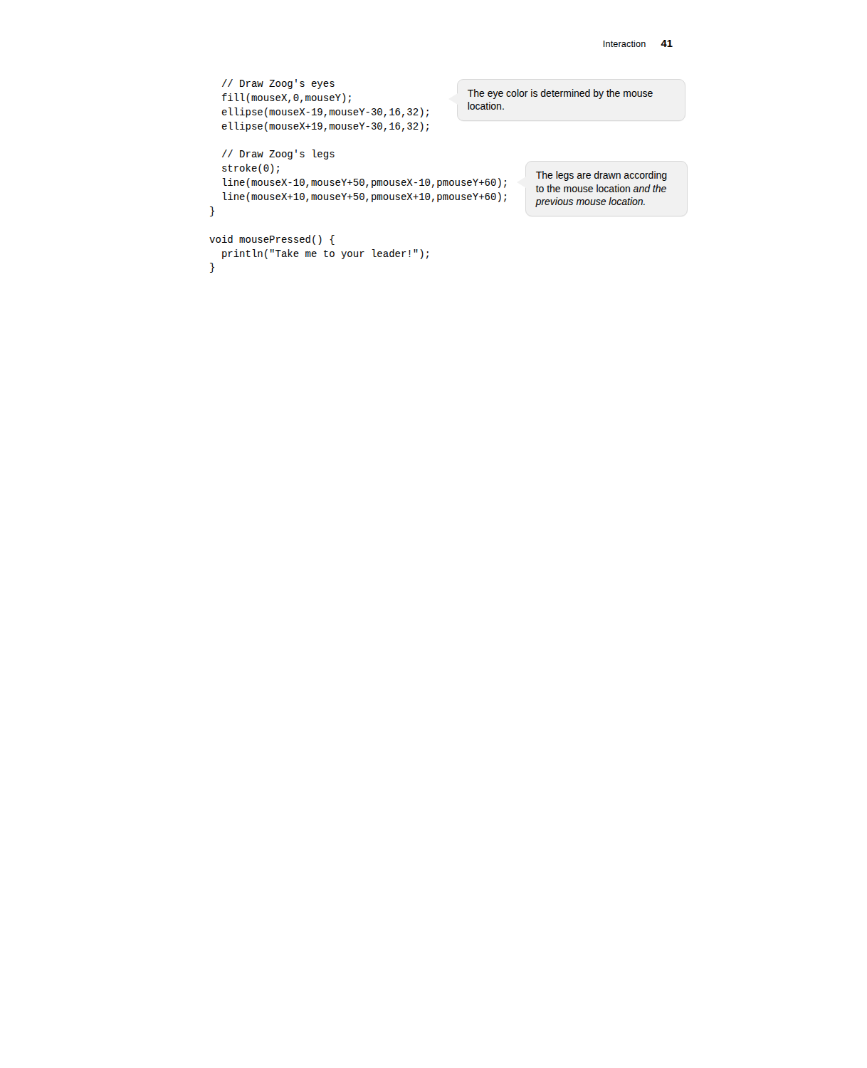Interaction 41
  // Draw Zoog's eyes
  fill(mouseX,0,mouseY);
  ellipse(mouseX-19,mouseY-30,16,32);
  ellipse(mouseX+19,mouseY-30,16,32);

  // Draw Zoog's legs
  stroke(0);
  line(mouseX-10,mouseY+50,pmouseX-10,pmouseY+60);
  line(mouseX+10,mouseY+50,pmouseX+10,pmouseY+60);
}

void mousePressed() {
  println("Take me to your leader!");
}
The eye color is determined by the mouse location.
The legs are drawn according to the mouse location and the previous mouse location.